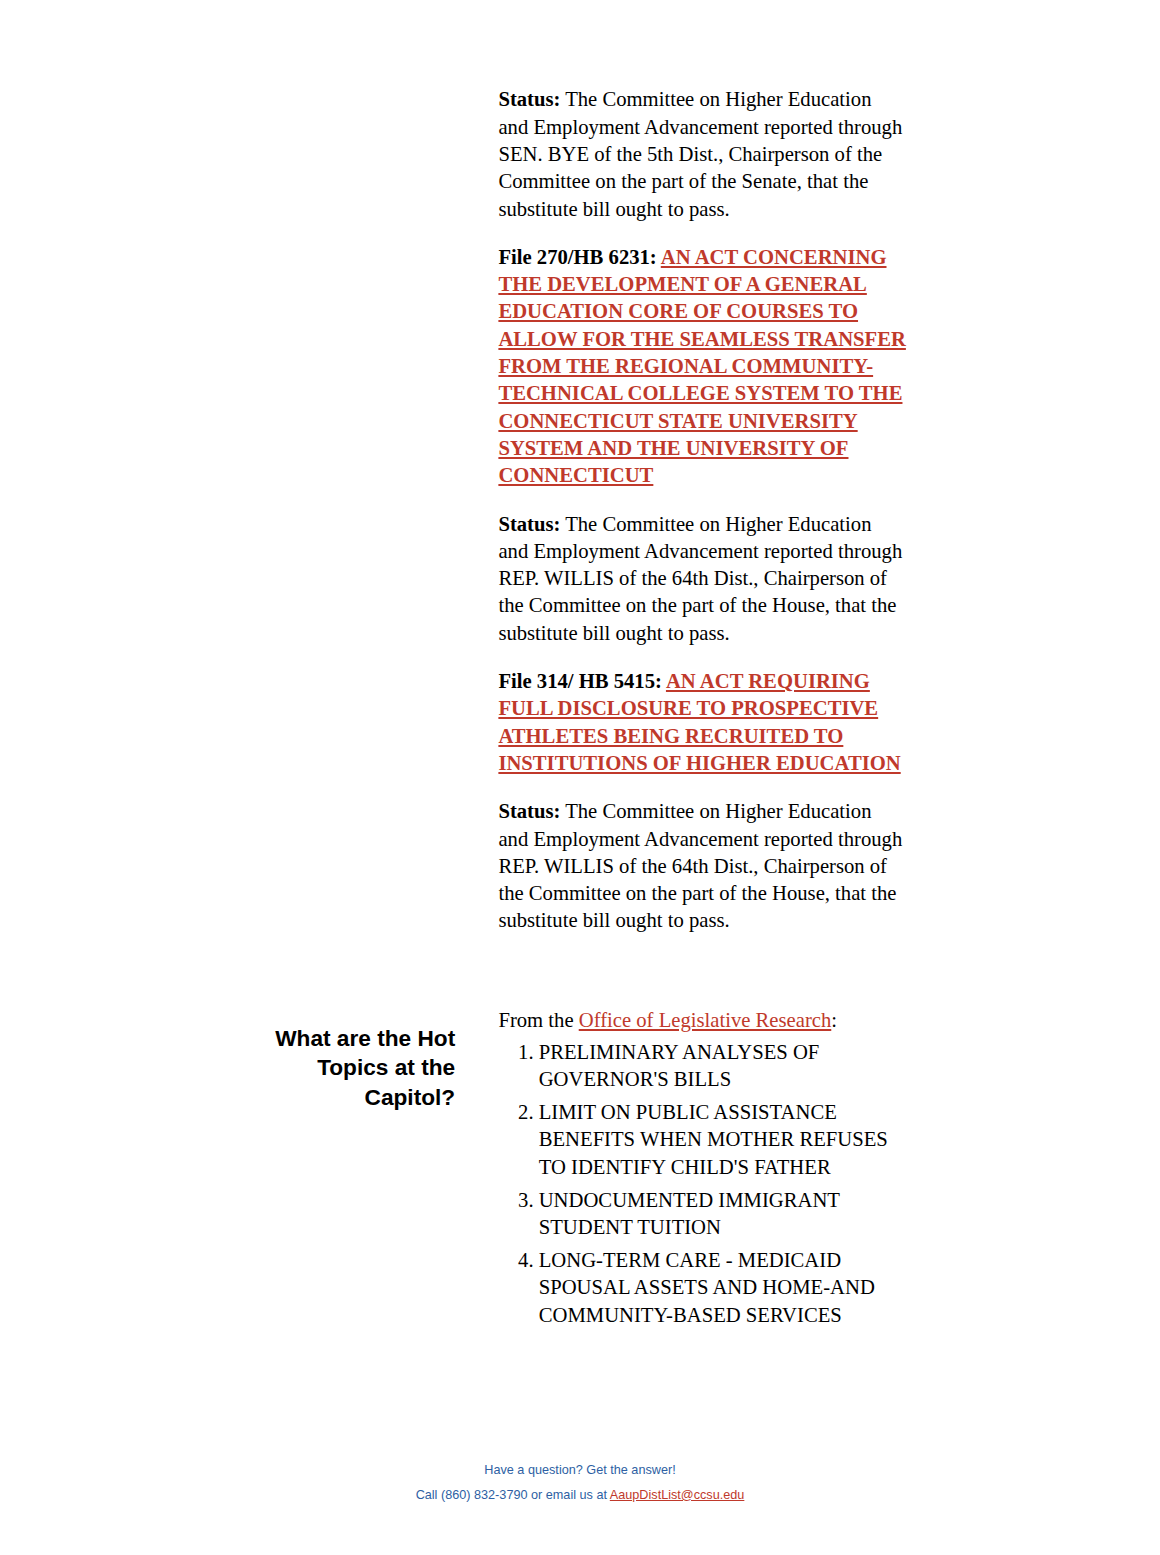Status: The Committee on Higher Education and Employment Advancement reported through SEN. BYE of the 5th Dist., Chairperson of the Committee on the part of the Senate, that the substitute bill ought to pass.
File 270/HB 6231: AN ACT CONCERNING THE DEVELOPMENT OF A GENERAL EDUCATION CORE OF COURSES TO ALLOW FOR THE SEAMLESS TRANSFER FROM THE REGIONAL COMMUNITY-TECHNICAL COLLEGE SYSTEM TO THE CONNECTICUT STATE UNIVERSITY SYSTEM AND THE UNIVERSITY OF CONNECTICUT
Status: The Committee on Higher Education and Employment Advancement reported through REP. WILLIS of the 64th Dist., Chairperson of the Committee on the part of the House, that the substitute bill ought to pass.
File 314/ HB 5415: AN ACT REQUIRING FULL DISCLOSURE TO PROSPECTIVE ATHLETES BEING RECRUITED TO INSTITUTIONS OF HIGHER EDUCATION
Status: The Committee on Higher Education and Employment Advancement reported through REP. WILLIS of the 64th Dist., Chairperson of the Committee on the part of the House, that the substitute bill ought to pass.
What are the Hot Topics at the Capitol?
From the Office of Legislative Research:
Preliminary analyses of Governor's bills
Limit on public assistance benefits when mother refuses to identify child's father
Undocumented immigrant student tuition
Long-term care - Medicaid spousal assets and home-and community-based services
Have a question? Get the answer!
Call (860) 832-3790 or email us at AaupDistList@ccsu.edu